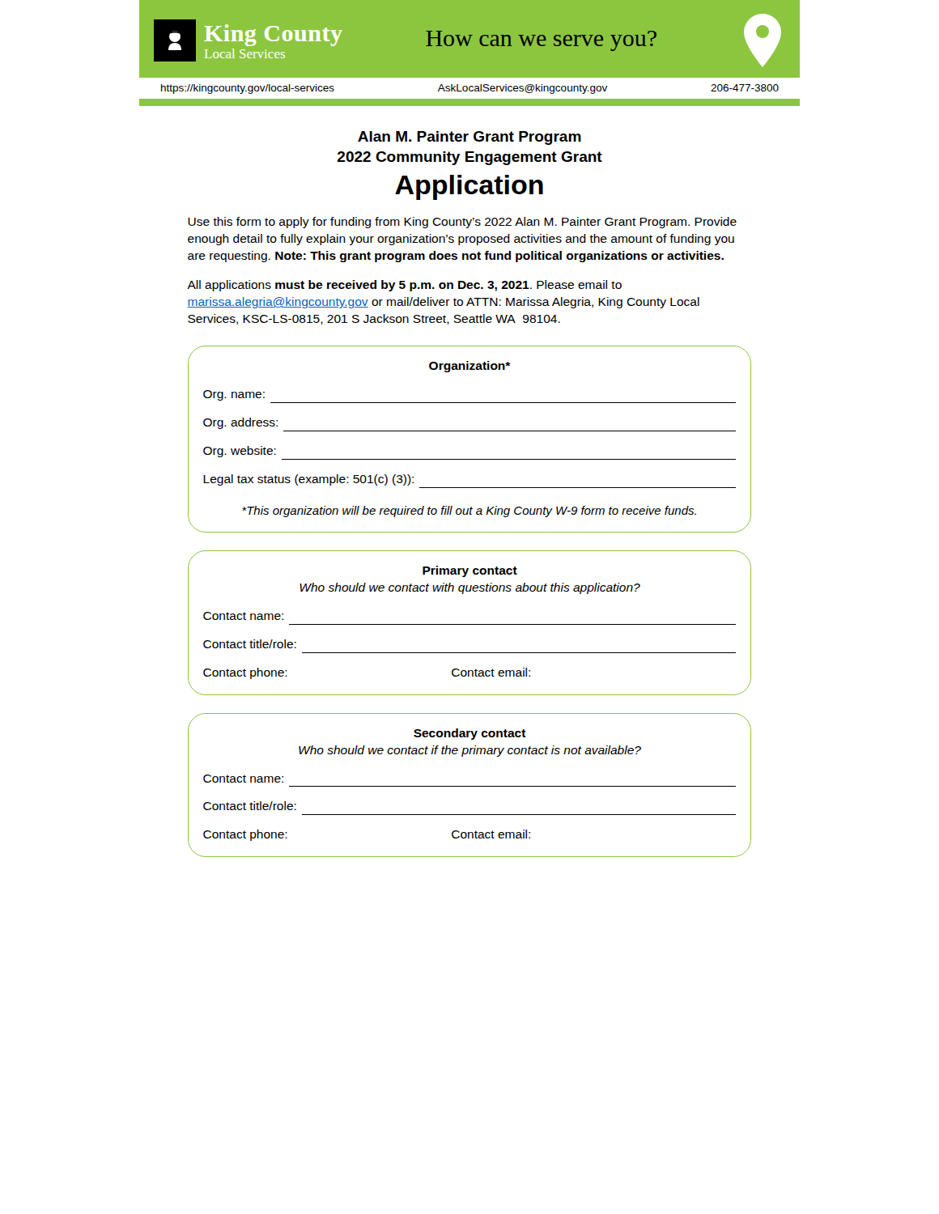King County Local Services
How can we serve you?
https://kingcounty.gov/local-services AskLocalServices@kingcounty.gov 206-477-3800
Alan M. Painter Grant Program
2022 Community Engagement Grant
Application
Use this form to apply for funding from King County’s 2022 Alan M. Painter Grant Program. Provide enough detail to fully explain your organization’s proposed activities and the amount of funding you are requesting. Note: This grant program does not fund political organizations or activities.
All applications must be received by 5 p.m. on Dec. 3, 2021. Please email to marissa.alegria@kingcounty.gov or mail/deliver to ATTN: Marissa Alegria, King County Local Services, KSC-LS-0815, 201 S Jackson Street, Seattle WA 98104.
Organization*
Org. name:
Org. address:
Org. website:
Legal tax status (example: 501(c) (3)):
*This organization will be required to fill out a King County W-9 form to receive funds.
Primary contact
Who should we contact with questions about this application?
Contact name:
Contact title/role:
Contact phone:
Contact email:
Secondary contact
Who should we contact if the primary contact is not available?
Contact name:
Contact title/role:
Contact phone:
Contact email: